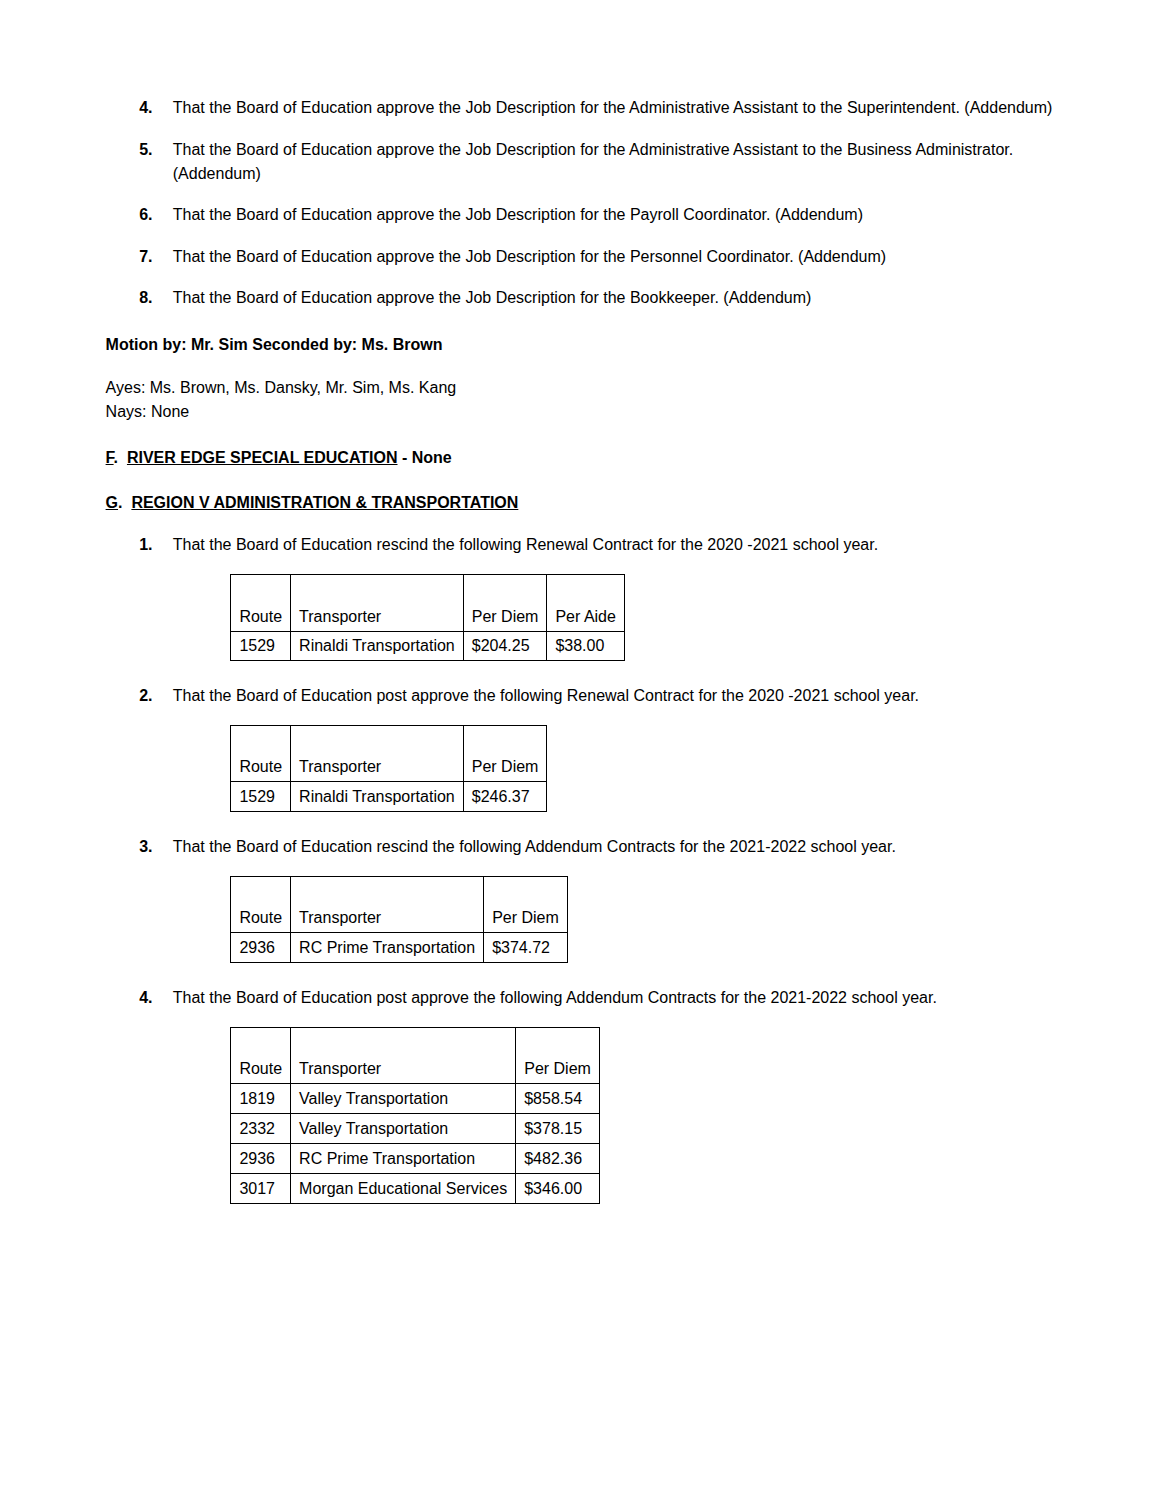4. That the Board of Education approve the Job Description for the Administrative Assistant to the Superintendent. (Addendum)
5. That the Board of Education approve the Job Description for the Administrative Assistant to the Business Administrator. (Addendum)
6. That the Board of Education approve the Job Description for the Payroll Coordinator. (Addendum)
7. That the Board of Education approve the Job Description for the Personnel Coordinator. (Addendum)
8. That the Board of Education approve the Job Description for the Bookkeeper. (Addendum)
Motion by: Mr. Sim Seconded by: Ms. Brown
Ayes: Ms. Brown, Ms. Dansky, Mr. Sim, Ms. Kang Nays: None
F. RIVER EDGE SPECIAL EDUCATION - None
G. REGION V ADMINISTRATION & TRANSPORTATION
1. That the Board of Education rescind the following Renewal Contract for the 2020 -2021 school year.
| Route | Transporter | Per Diem | Per Aide |
| 1529 | Rinaldi Transportation | $204.25 | $38.00 |
2. That the Board of Education post approve the following Renewal Contract for the 2020 -2021 school year.
| Route | Transporter | Per Diem |
| 1529 | Rinaldi Transportation | $246.37 |
3. That the Board of Education rescind the following Addendum Contracts for the 2021-2022 school year.
| Route | Transporter | Per Diem |
| 2936 | RC Prime Transportation | $374.72 |
4. That the Board of Education post approve the following Addendum Contracts for the 2021-2022 school year.
| Route | Transporter | Per Diem |
| 1819 | Valley Transportation | $858.54 |
| 2332 | Valley Transportation | $378.15 |
| 2936 | RC Prime Transportation | $482.36 |
| 3017 | Morgan Educational Services | $346.00 |